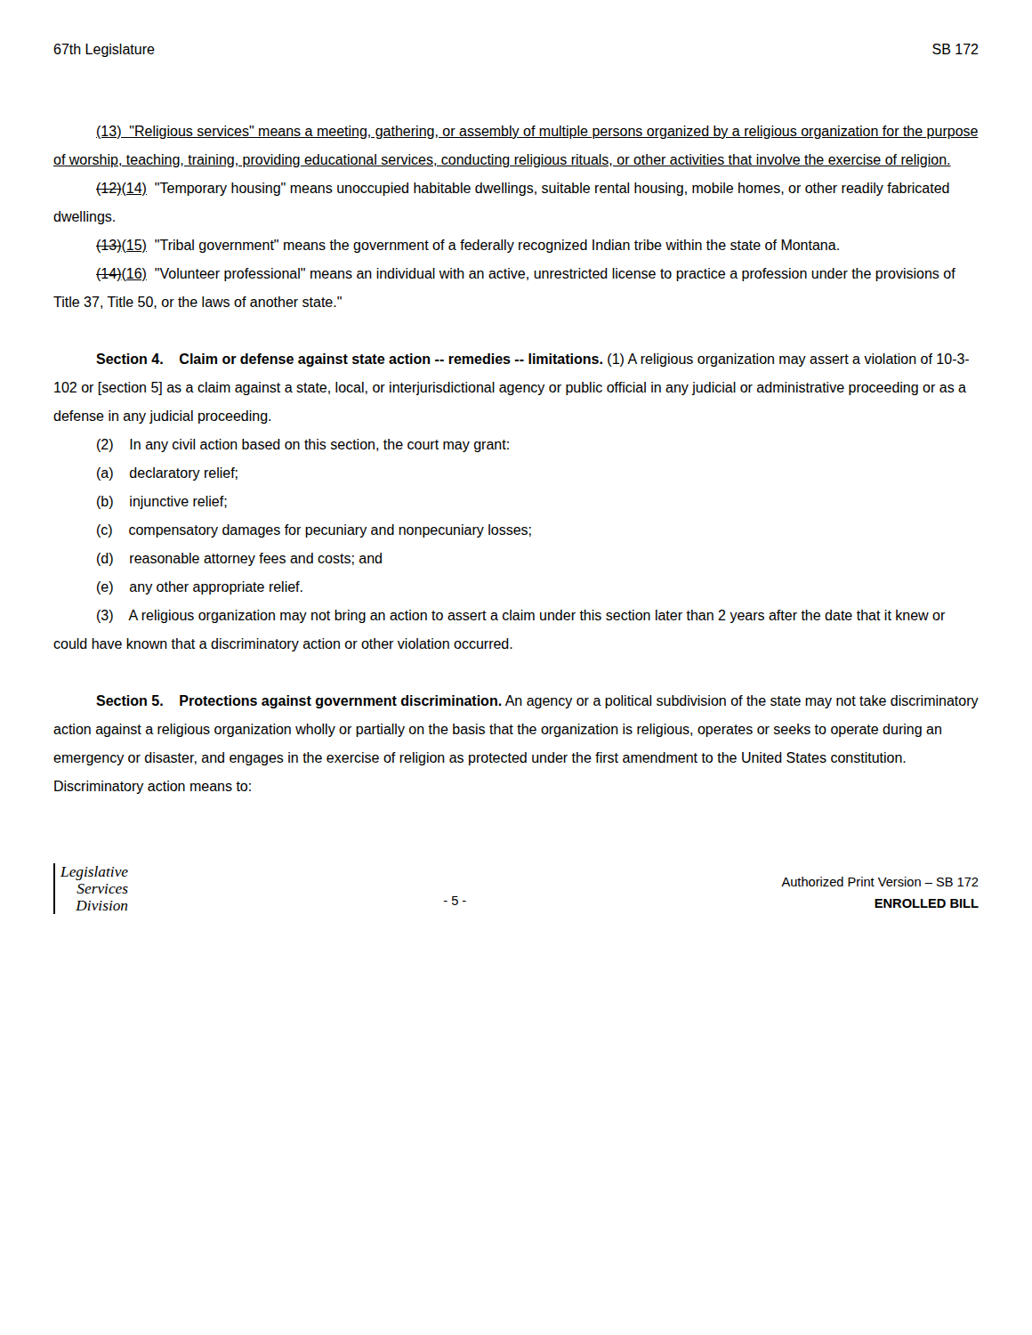67th Legislature
SB 172
(13) "Religious services" means a meeting, gathering, or assembly of multiple persons organized by a religious organization for the purpose of worship, teaching, training, providing educational services, conducting religious rituals, or other activities that involve the exercise of religion.
(12)(14) "Temporary housing" means unoccupied habitable dwellings, suitable rental housing, mobile homes, or other readily fabricated dwellings.
(13)(15) "Tribal government" means the government of a federally recognized Indian tribe within the state of Montana.
(14)(16) "Volunteer professional" means an individual with an active, unrestricted license to practice a profession under the provisions of Title 37, Title 50, or the laws of another state."
Section 4. Claim or defense against state action -- remedies -- limitations. (1) A religious organization may assert a violation of 10-3-102 or [section 5] as a claim against a state, local, or interjurisdictional agency or public official in any judicial or administrative proceeding or as a defense in any judicial proceeding.
(2) In any civil action based on this section, the court may grant:
(a) declaratory relief;
(b) injunctive relief;
(c) compensatory damages for pecuniary and nonpecuniary losses;
(d) reasonable attorney fees and costs; and
(e) any other appropriate relief.
(3) A religious organization may not bring an action to assert a claim under this section later than 2 years after the date that it knew or could have known that a discriminatory action or other violation occurred.
Section 5. Protections against government discrimination. An agency or a political subdivision of the state may not take discriminatory action against a religious organization wholly or partially on the basis that the organization is religious, operates or seeks to operate during an emergency or disaster, and engages in the exercise of religion as protected under the first amendment to the United States constitution. Discriminatory action means to:
Legislative
Services
Division
- 5 -
Authorized Print Version – SB 172
ENROLLED BILL